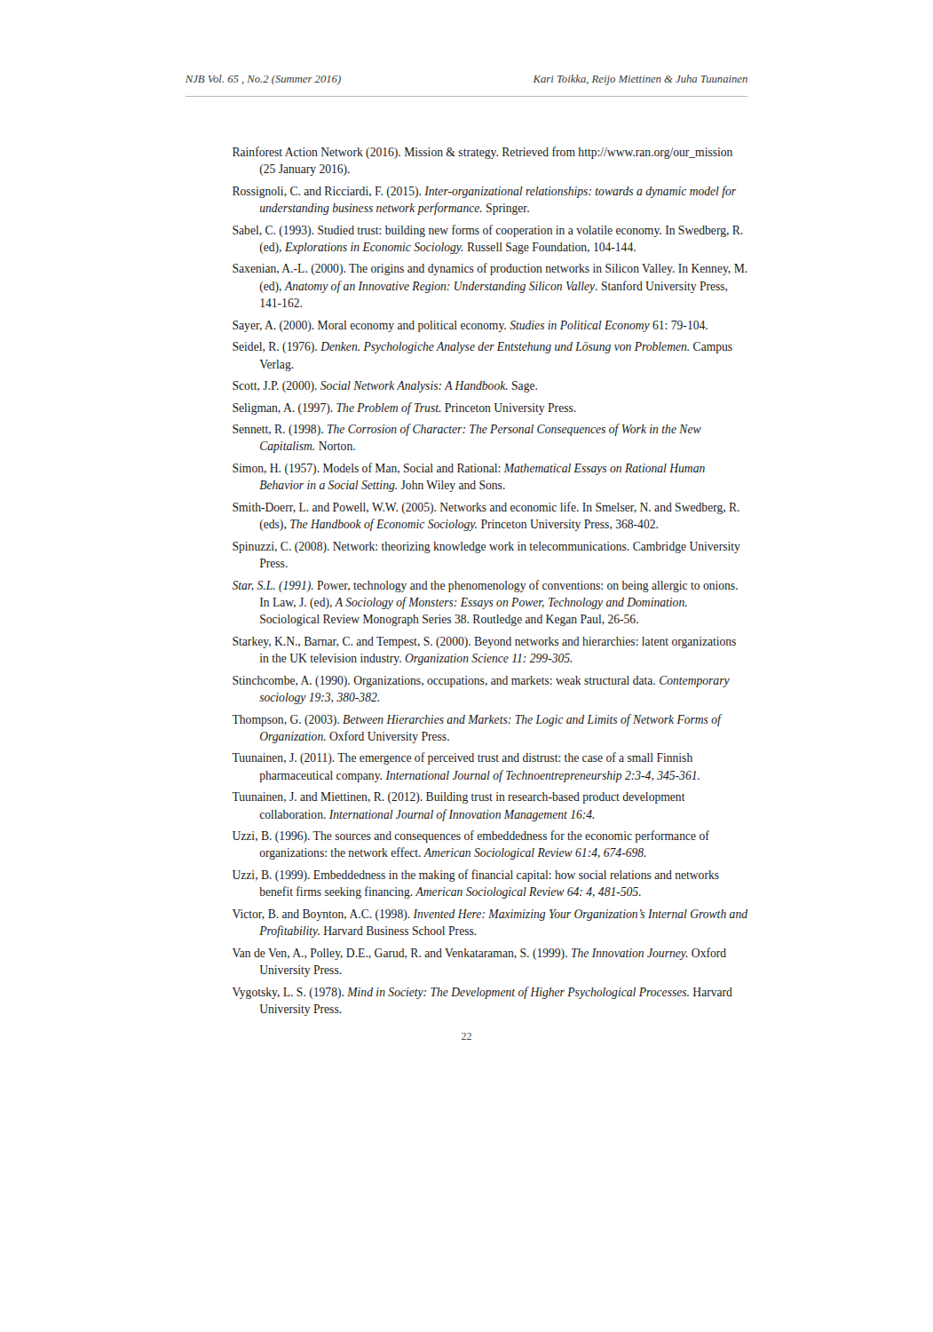NJB Vol. 65 , No.2 (Summer 2016) Kari Toikka, Reijo Miettinen & Juha Tuunainen
Rainforest Action Network (2016). Mission & strategy. Retrieved from http://www.ran.org/our_mission (25 January 2016).
Rossignoli, C. and Ricciardi, F. (2015). Inter-organizational relationships: towards a dynamic model for understanding business network performance. Springer.
Sabel, C. (1993). Studied trust: building new forms of cooperation in a volatile economy. In Swedberg, R. (ed), Explorations in Economic Sociology. Russell Sage Foundation, 104-144.
Saxenian, A.-L. (2000). The origins and dynamics of production networks in Silicon Valley. In Kenney, M. (ed), Anatomy of an Innovative Region: Understanding Silicon Valley. Stanford University Press, 141-162.
Sayer, A. (2000). Moral economy and political economy. Studies in Political Economy 61: 79-104.
Seidel, R. (1976). Denken. Psychologiche Analyse der Entstehung und Lösung von Problemen. Campus Verlag.
Scott, J.P. (2000). Social Network Analysis: A Handbook. Sage.
Seligman, A. (1997). The Problem of Trust. Princeton University Press.
Sennett, R. (1998). The Corrosion of Character: The Personal Consequences of Work in the New Capitalism. Norton.
Simon, H. (1957). Models of Man, Social and Rational: Mathematical Essays on Rational Human Behavior in a Social Setting. John Wiley and Sons.
Smith-Doerr, L. and Powell, W.W. (2005). Networks and economic life. In Smelser, N. and Swedberg, R. (eds), The Handbook of Economic Sociology. Princeton University Press, 368-402.
Spinuzzi, C. (2008). Network: theorizing knowledge work in telecommunications. Cambridge University Press.
Star, S.L. (1991). Power, technology and the phenomenology of conventions: on being allergic to onions. In Law, J. (ed), A Sociology of Monsters: Essays on Power, Technology and Domination. Sociological Review Monograph Series 38. Routledge and Kegan Paul, 26-56.
Starkey, K.N., Barnar, C. and Tempest, S. (2000). Beyond networks and hierarchies: latent organizations in the UK television industry. Organization Science 11: 299-305.
Stinchcombe, A. (1990). Organizations, occupations, and markets: weak structural data. Contemporary sociology 19:3, 380-382.
Thompson, G. (2003). Between Hierarchies and Markets: The Logic and Limits of Network Forms of Organization. Oxford University Press.
Tuunainen, J. (2011). The emergence of perceived trust and distrust: the case of a small Finnish pharmaceutical company. International Journal of Technoentrepreneurship 2:3-4, 345-361.
Tuunainen, J. and Miettinen, R. (2012). Building trust in research-based product development collaboration. International Journal of Innovation Management 16:4.
Uzzi, B. (1996). The sources and consequences of embeddedness for the economic performance of organizations: the network effect. American Sociological Review 61:4, 674-698.
Uzzi, B. (1999). Embeddedness in the making of financial capital: how social relations and networks benefit firms seeking financing. American Sociological Review 64: 4, 481-505.
Victor, B. and Boynton, A.C. (1998). Invented Here: Maximizing Your Organization’s Internal Growth and Profitability. Harvard Business School Press.
Van de Ven, A., Polley, D.E., Garud, R. and Venkataraman, S. (1999). The Innovation Journey. Oxford University Press.
Vygotsky, L. S. (1978). Mind in Society: The Development of Higher Psychological Processes. Harvard University Press.
22